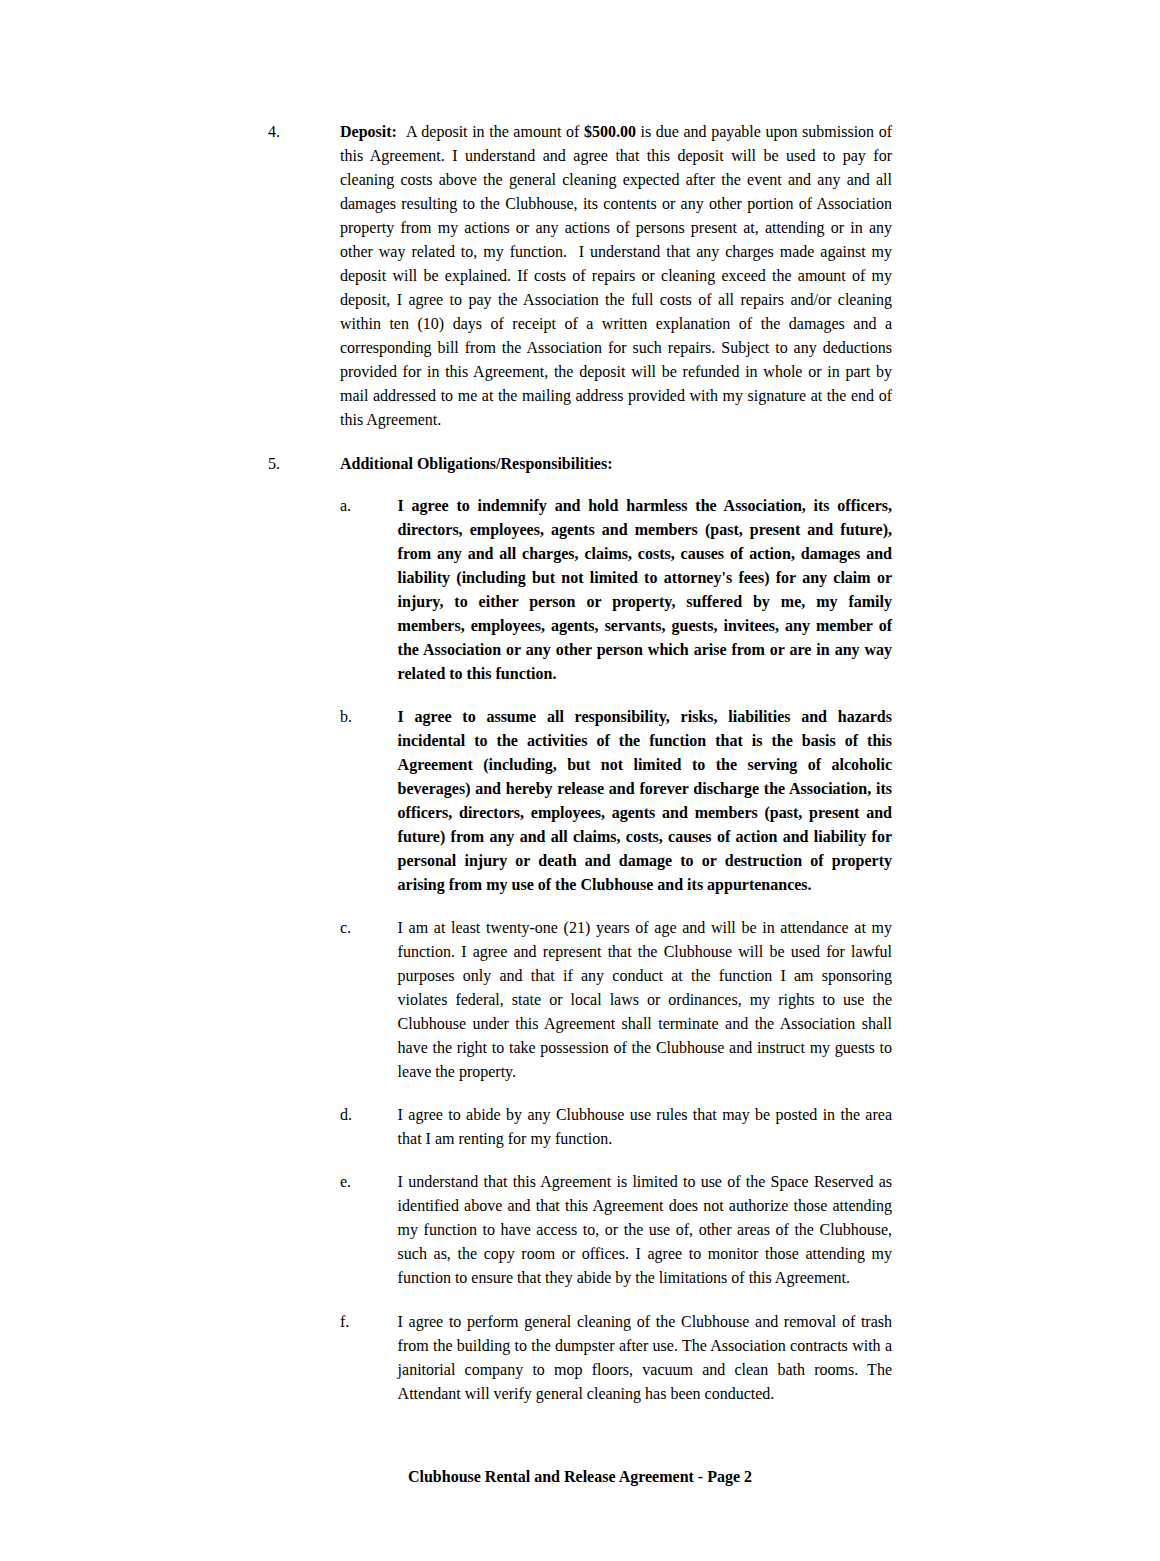4.
Deposit: A deposit in the amount of $500.00 is due and payable upon submission of this Agreement. I understand and agree that this deposit will be used to pay for cleaning costs above the general cleaning expected after the event and any and all damages resulting to the Clubhouse, its contents or any other portion of Association property from my actions or any actions of persons present at, attending or in any other way related to, my function. I understand that any charges made against my deposit will be explained. If costs of repairs or cleaning exceed the amount of my deposit, I agree to pay the Association the full costs of all repairs and/or cleaning within ten (10) days of receipt of a written explanation of the damages and a corresponding bill from the Association for such repairs. Subject to any deductions provided for in this Agreement, the deposit will be refunded in whole or in part by mail addressed to me at the mailing address provided with my signature at the end of this Agreement.
5.
Additional Obligations/Responsibilities:
a.
I agree to indemnify and hold harmless the Association, its officers, directors, employees, agents and members (past, present and future), from any and all charges, claims, costs, causes of action, damages and liability (including but not limited to attorney's fees) for any claim or injury, to either person or property, suffered by me, my family members, employees, agents, servants, guests, invitees, any member of the Association or any other person which arise from or are in any way related to this function.
b.
I agree to assume all responsibility, risks, liabilities and hazards incidental to the activities of the function that is the basis of this Agreement (including, but not limited to the serving of alcoholic beverages) and hereby release and forever discharge the Association, its officers, directors, employees, agents and members (past, present and future) from any and all claims, costs, causes of action and liability for personal injury or death and damage to or destruction of property arising from my use of the Clubhouse and its appurtenances.
c.
I am at least twenty-one (21) years of age and will be in attendance at my function. I agree and represent that the Clubhouse will be used for lawful purposes only and that if any conduct at the function I am sponsoring violates federal, state or local laws or ordinances, my rights to use the Clubhouse under this Agreement shall terminate and the Association shall have the right to take possession of the Clubhouse and instruct my guests to leave the property.
d.
I agree to abide by any Clubhouse use rules that may be posted in the area that I am renting for my function.
e.
I understand that this Agreement is limited to use of the Space Reserved as identified above and that this Agreement does not authorize those attending my function to have access to, or the use of, other areas of the Clubhouse, such as, the copy room or offices. I agree to monitor those attending my function to ensure that they abide by the limitations of this Agreement.
f.
I agree to perform general cleaning of the Clubhouse and removal of trash from the building to the dumpster after use. The Association contracts with a janitorial company to mop floors, vacuum and clean bath rooms. The Attendant will verify general cleaning has been conducted.
Clubhouse Rental and Release Agreement - Page 2